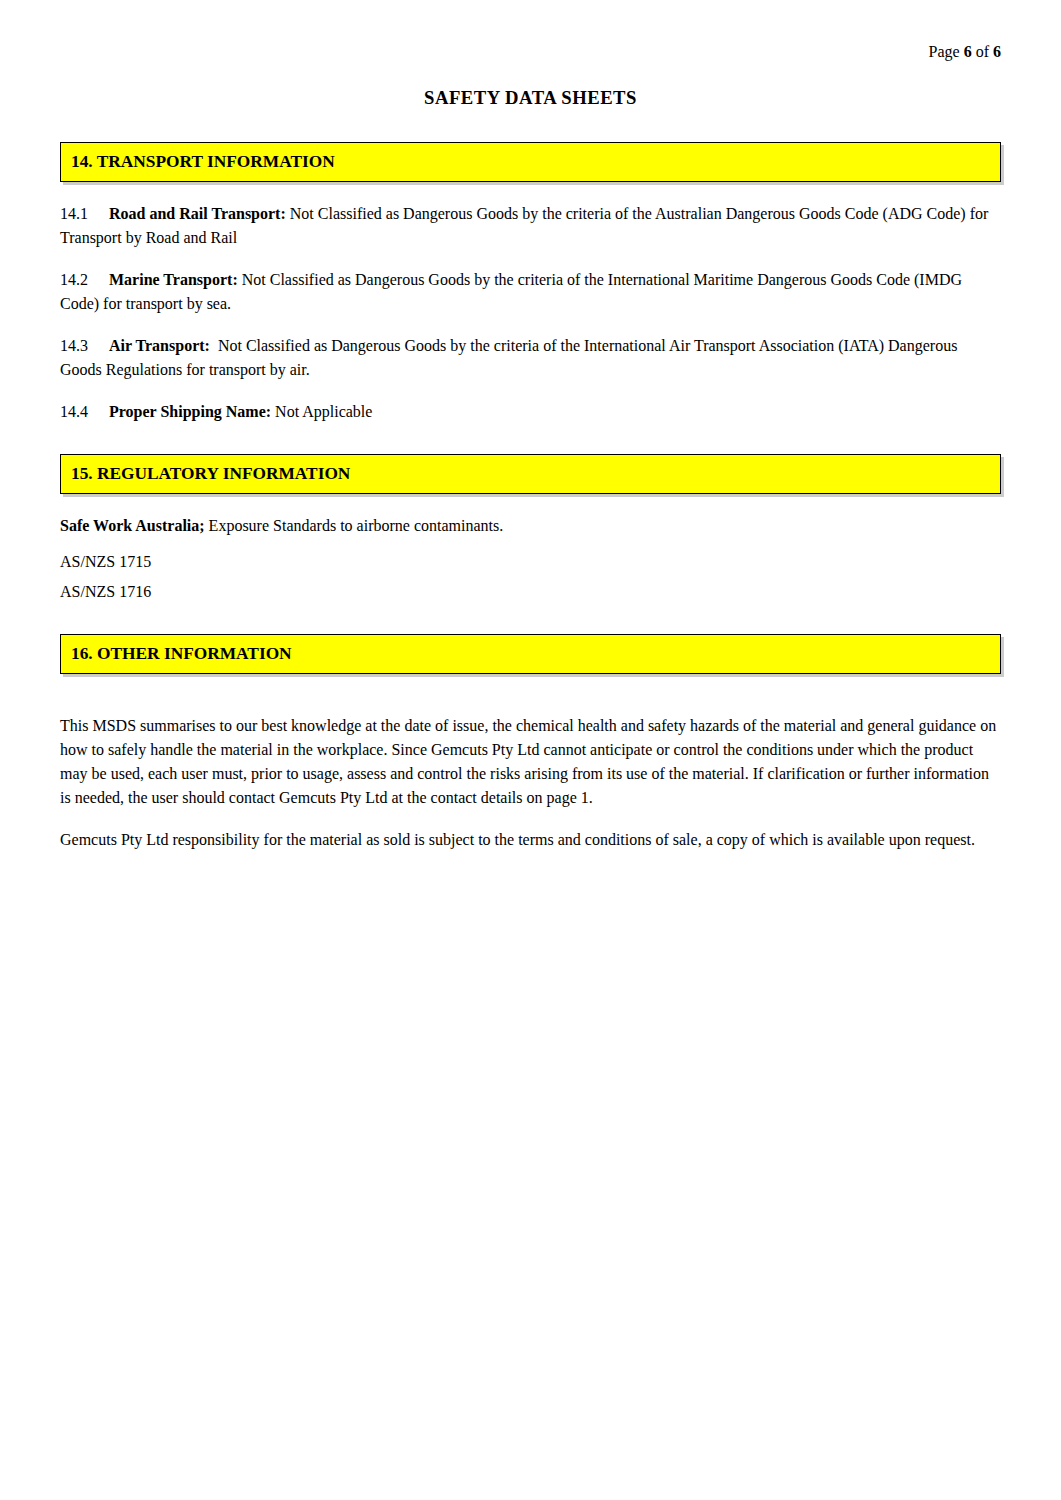Page 6 of 6
SAFETY DATA SHEETS
14. TRANSPORT INFORMATION
14.1 Road and Rail Transport: Not Classified as Dangerous Goods by the criteria of the Australian Dangerous Goods Code (ADG Code) for Transport by Road and Rail
14.2 Marine Transport: Not Classified as Dangerous Goods by the criteria of the International Maritime Dangerous Goods Code (IMDG Code) for transport by sea.
14.3 Air Transport: Not Classified as Dangerous Goods by the criteria of the International Air Transport Association (IATA) Dangerous Goods Regulations for transport by air.
14.4 Proper Shipping Name: Not Applicable
15. REGULATORY INFORMATION
Safe Work Australia; Exposure Standards to airborne contaminants.
AS/NZS 1715
AS/NZS 1716
16. OTHER INFORMATION
This MSDS summarises to our best knowledge at the date of issue, the chemical health and safety hazards of the material and general guidance on how to safely handle the material in the workplace. Since Gemcuts Pty Ltd cannot anticipate or control the conditions under which the product may be used, each user must, prior to usage, assess and control the risks arising from its use of the material. If clarification or further information is needed, the user should contact Gemcuts Pty Ltd at the contact details on page 1.
Gemcuts Pty Ltd responsibility for the material as sold is subject to the terms and conditions of sale, a copy of which is available upon request.